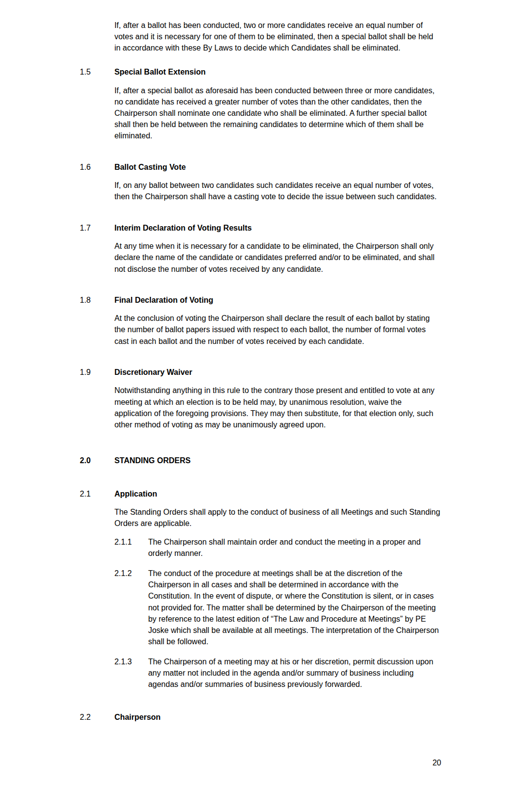If, after a ballot has been conducted, two or more candidates receive an equal number of votes and it is necessary for one of them to be eliminated, then a special ballot shall be held in accordance with these By Laws to decide which Candidates shall be eliminated.
1.5
Special Ballot Extension
If, after a special ballot as aforesaid has been conducted between three or more candidates, no candidate has received a greater number of votes than the other candidates, then the Chairperson shall nominate one candidate who shall be eliminated. A further special ballot shall then be held between the remaining candidates to determine which of them shall be eliminated.
1.6
Ballot Casting Vote
If, on any ballot between two candidates such candidates receive an equal number of votes, then the Chairperson shall have a casting vote to decide the issue between such candidates.
1.7
Interim Declaration of Voting Results
At any time when it is necessary for a candidate to be eliminated, the Chairperson shall only declare the name of the candidate or candidates preferred and/or to be eliminated, and shall not disclose the number of votes received by any candidate.
1.8
Final Declaration of Voting
At the conclusion of voting the Chairperson shall declare the result of each ballot by stating the number of ballot papers issued with respect to each ballot, the number of formal votes cast in each ballot and the number of votes received by each candidate.
1.9
Discretionary Waiver
Notwithstanding anything in this rule to the contrary those present and entitled to vote at any meeting at which an election is to be held may, by unanimous resolution, waive the application of the foregoing provisions. They may then substitute, for that election only, such other method of voting as may be unanimously agreed upon.
2.0
STANDING ORDERS
2.1
Application
The Standing Orders shall apply to the conduct of business of all Meetings and such Standing Orders are applicable.
2.1.1 The Chairperson shall maintain order and conduct the meeting in a proper and orderly manner.
2.1.2 The conduct of the procedure at meetings shall be at the discretion of the Chairperson in all cases and shall be determined in accordance with the Constitution. In the event of dispute, or where the Constitution is silent, or in cases not provided for. The matter shall be determined by the Chairperson of the meeting by reference to the latest edition of “The Law and Procedure at Meetings” by PE Joske which shall be available at all meetings. The interpretation of the Chairperson shall be followed.
2.1.3 The Chairperson of a meeting may at his or her discretion, permit discussion upon any matter not included in the agenda and/or summary of business including agendas and/or summaries of business previously forwarded.
2.2
Chairperson
20